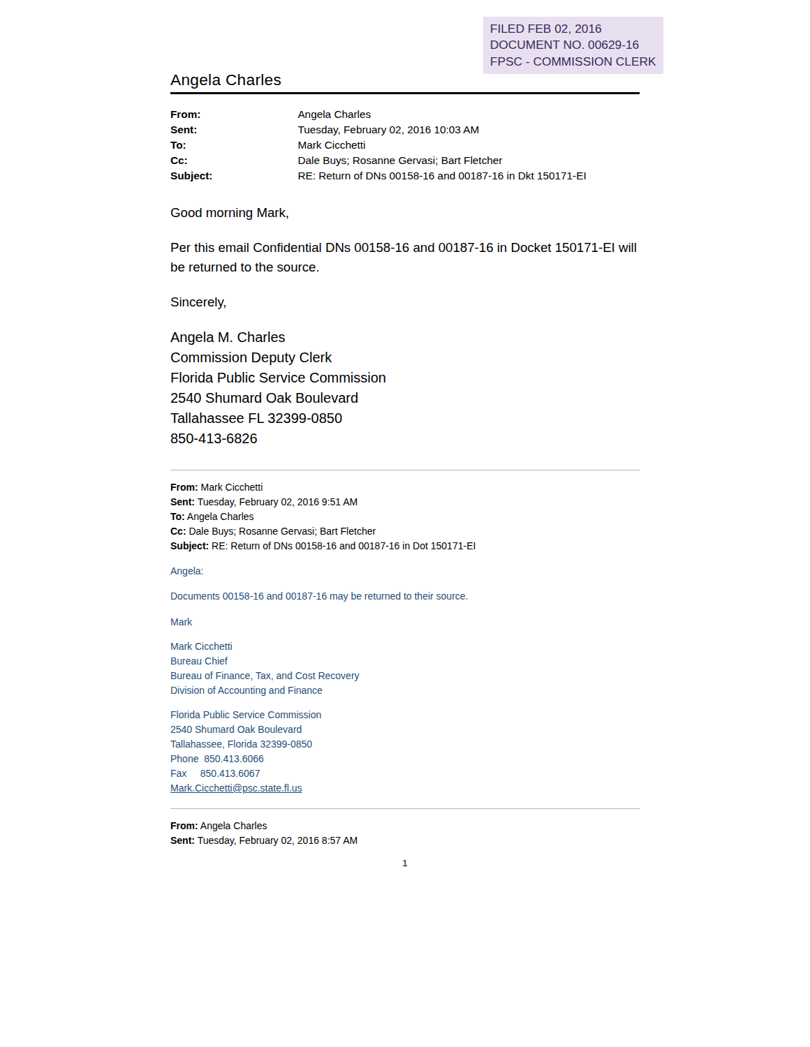FILED FEB 02, 2016
DOCUMENT NO. 00629-16
FPSC - COMMISSION CLERK
Angela Charles
| From: | Angela Charles |
| Sent: | Tuesday, February 02, 2016 10:03 AM |
| To: | Mark Cicchetti |
| Cc: | Dale Buys; Rosanne Gervasi; Bart Fletcher |
| Subject: | RE: Return of DNs 00158-16 and 00187-16 in Dkt 150171-EI |
Good morning Mark,
Per this email Confidential DNs 00158-16 and 00187-16 in Docket 150171-EI will be returned to the source.
Sincerely,
Angela M. Charles
Commission Deputy Clerk
Florida Public Service Commission
2540 Shumard Oak Boulevard
Tallahassee FL 32399-0850
850-413-6826
From: Mark Cicchetti
Sent: Tuesday, February 02, 2016 9:51 AM
To: Angela Charles
Cc: Dale Buys; Rosanne Gervasi; Bart Fletcher
Subject: RE: Return of DNs 00158-16 and 00187-16 in Dot 150171-EI
Angela:
Documents 00158-16 and 00187-16 may be returned to their source.
Mark
Mark Cicchetti
Bureau Chief
Bureau of Finance, Tax, and Cost Recovery
Division of Accounting and Finance
Florida Public Service Commission
2540 Shumard Oak Boulevard
Tallahassee, Florida 32399-0850
Phone 850.413.6066
Fax 850.413.6067
Mark.Cicchetti@psc.state.fl.us
From: Angela Charles
Sent: Tuesday, February 02, 2016 8:57 AM
1